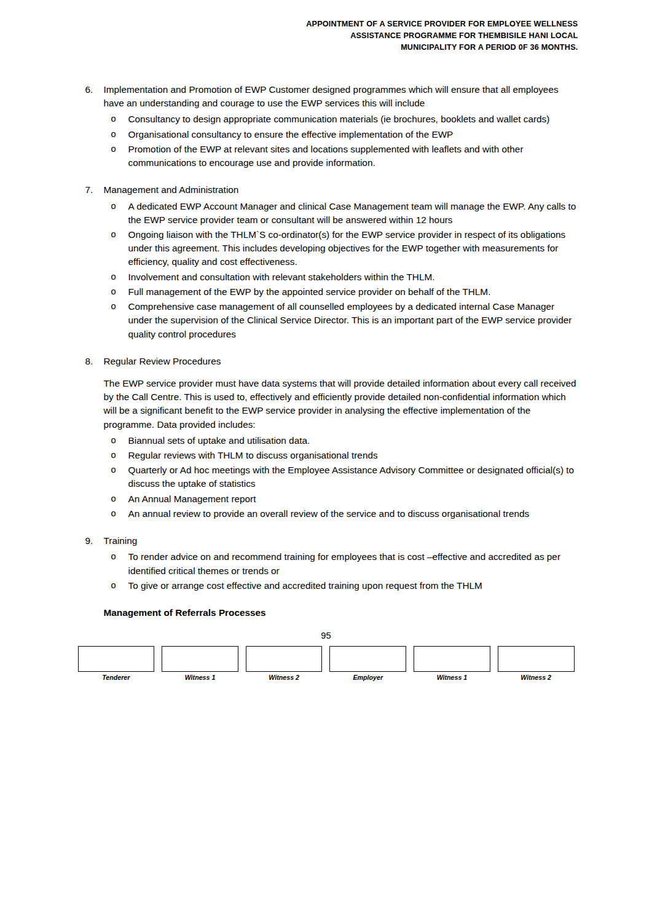APPOINTMENT OF A SERVICE PROVIDER FOR EMPLOYEE WELLNESS
ASSISTANCE PROGRAMME FOR THEMBISILE HANI LOCAL
MUNICIPALITY FOR A PERIOD 0F 36 MONTHS.
Implementation and Promotion of EWP Customer designed programmes which will ensure that all employees have an understanding and courage to use the EWP services this will include
Consultancy to design appropriate communication materials (ie brochures, booklets and wallet cards)
Organisational consultancy to ensure the effective implementation of the EWP
Promotion of the EWP at relevant sites and locations supplemented with leaflets and with other communications to encourage use and provide information.
Management and Administration
A dedicated EWP Account Manager and clinical Case Management team will manage the EWP. Any calls to the EWP service provider team or consultant will be answered within 12 hours
Ongoing liaison with the THLM`S co-ordinator(s) for the EWP service provider in respect of its obligations under this agreement. This includes developing objectives for the EWP together with measurements for efficiency, quality and cost effectiveness.
Involvement and consultation with relevant stakeholders within the THLM.
Full management of the EWP by the appointed service provider on behalf of the THLM.
Comprehensive case management of all counselled employees by a dedicated internal Case Manager under the supervision of the Clinical Service Director. This is an important part of the EWP service provider quality control procedures
Regular Review Procedures
The EWP service provider must have data systems that will provide detailed information about every call received by the Call Centre. This is used to, effectively and efficiently provide detailed non-confidential information which will be a significant benefit to the EWP service provider in analysing the effective implementation of the programme. Data provided includes:
Biannual sets of uptake and utilisation data.
Regular reviews with THLM to discuss organisational trends
Quarterly or Ad hoc meetings with the Employee Assistance Advisory Committee or designated official(s) to discuss the uptake of statistics
An Annual Management report
An annual review to provide an overall review of the service and to discuss organisational trends
Training
To render advice on and recommend training for employees that is cost –effective and accredited as per identified critical themes or trends or
To give or arrange cost effective and accredited training upon request from the THLM
Management of Referrals Processes
95
| Tenderer | Witness 1 | Witness 2 | Employer | Witness 1 | Witness 2 |